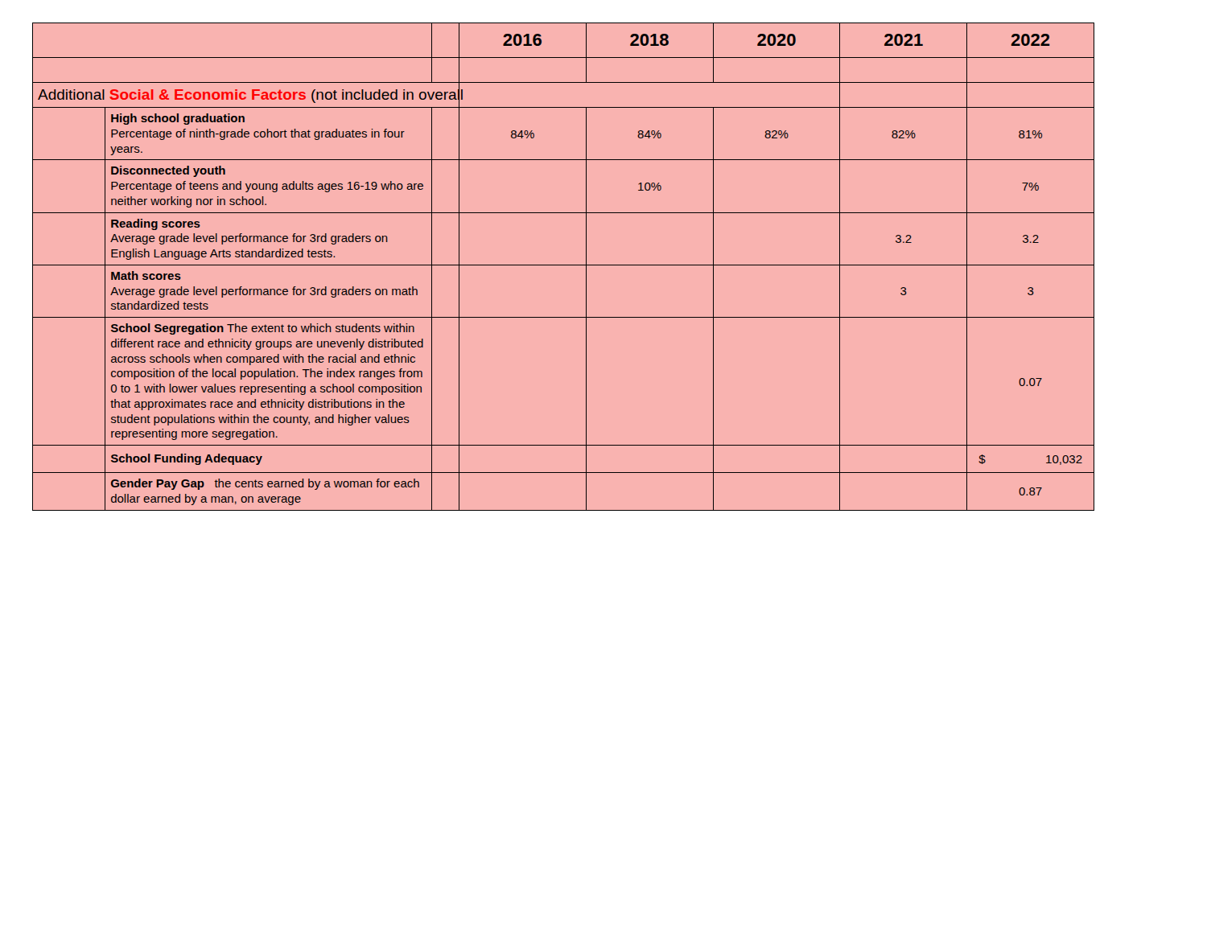| | | 2016 | 2018 | 2020 | 2021 | 2022 |
| Additional Social & Economic Factors (not included in overall | | | |
| | High school graduation Percentage of ninth-grade cohort that graduates in four years. | | 84% | 84% | 82% | 82% | 81% |
| | Disconnected youth Percentage of teens and young adults ages 16-19 who are neither working nor in school. | | | 10% | | | 7% |
| | Reading scores Average grade level performance for 3rd graders on English Language Arts standardized tests. | | | | | 3.2 | 3.2 |
| | Math scores Average grade level performance for 3rd graders on math standardized tests | | | | | 3 | 3 |
| | School Segregation The extent to which students within different race and ethnicity groups are unevenly distributed across schools when compared with the racial and ethnic composition of the local population. The index ranges from 0 to 1 with lower values representing a school composition that approximates race and ethnicity distributions in the student populations within the county, and higher values representing more segregation. | | | | | | 0.07 |
| | School Funding Adequacy | | | | | | $ 10,032 |
| | Gender Pay Gap the cents earned by a woman for each dollar earned by a man, on average | | | | | | 0.87 |